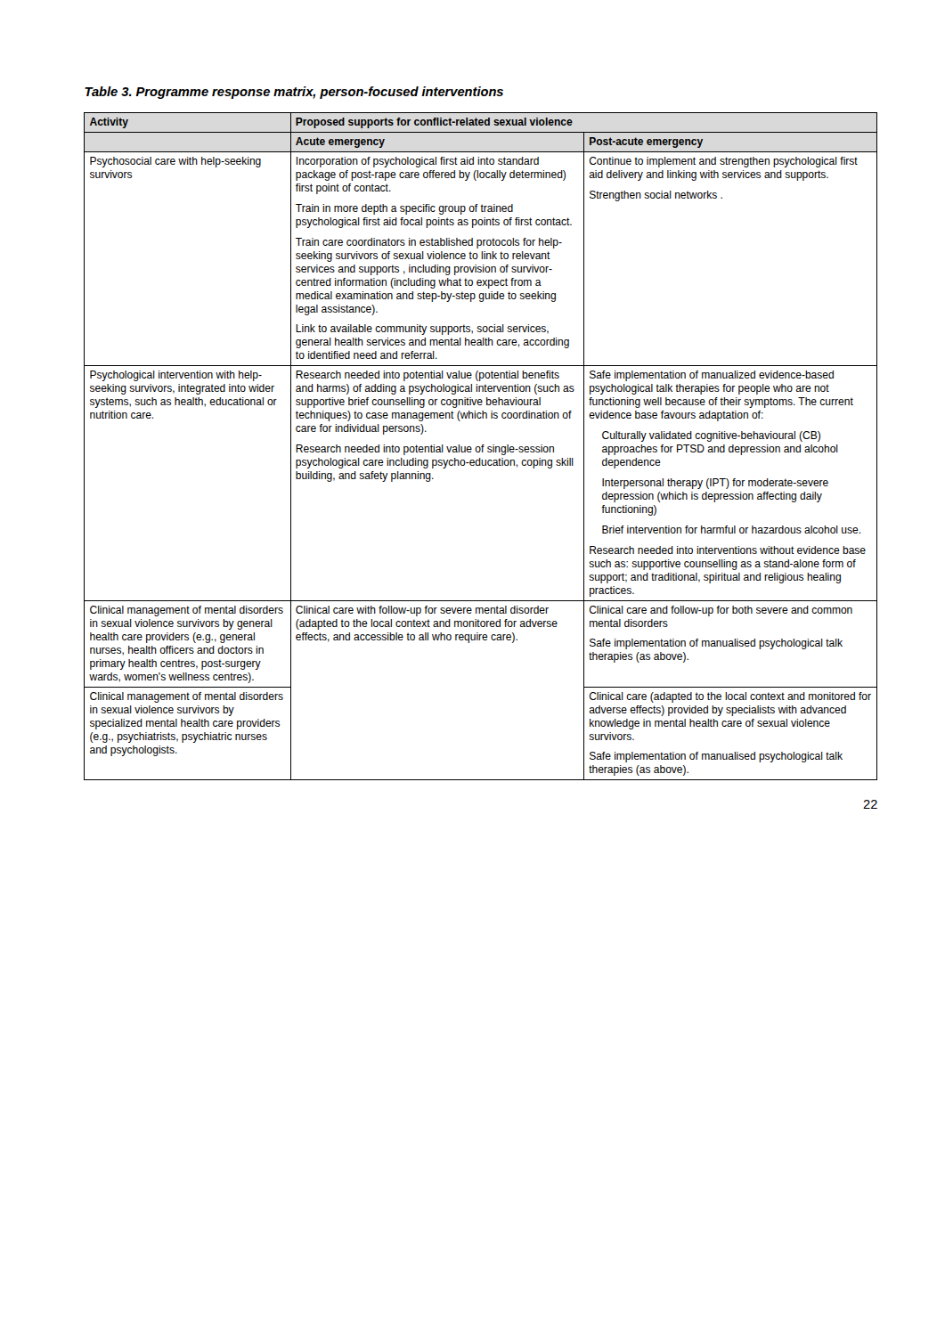Table 3. Programme response matrix, person-focused interventions
| Activity | Proposed supports for conflict-related sexual violence |
| --- | --- |
| | Acute emergency | Post-acute emergency |
| Psychosocial care with help-seeking survivors | Incorporation of psychological first aid into standard package of post-rape care offered by (locally determined) first point of contact. Train in more depth a specific group of trained psychological first aid focal points as points of first contact. Train care coordinators in established protocols for help-seeking survivors of sexual violence to link to relevant services and supports , including provision of survivor-centred information (including what to expect from a medical examination and step-by-step guide to seeking legal assistance). Link to available community supports, social services, general health services and mental health care, according to identified need and referral. | Continue to implement and strengthen psychological first aid delivery and linking with services and supports. Strengthen social networks . |
| Psychological intervention with help-seeking survivors, integrated into wider systems, such as health, educational or nutrition care. | Research needed into potential value (potential benefits and harms) of adding a psychological intervention (such as supportive brief counselling or cognitive behavioural techniques) to case management (which is coordination of care for individual persons). Research needed into potential value of single-session psychological care including psycho-education, coping skill building, and safety planning. | Safe implementation of manualized evidence-based psychological talk therapies for people who are not functioning well because of their symptoms. The current evidence base favours adaptation of: Culturally validated cognitive-behavioural (CB) approaches for PTSD and depression and alcohol dependence Interpersonal therapy (IPT) for moderate-severe depression (which is depression affecting daily functioning) Brief intervention for harmful or hazardous alcohol use. Research needed into interventions without evidence base such as: supportive counselling as a stand-alone form of support; and traditional, spiritual and religious healing practices. |
| Clinical management of mental disorders in sexual violence survivors by general health care providers (e.g., general nurses, health officers and doctors in primary health centres, post-surgery wards, women's wellness centres). | Clinical care with follow-up for severe mental disorder (adapted to the local context and monitored for adverse effects, and accessible to all who require care). | Clinical care and follow-up for both severe and common mental disorders Safe implementation of manualised psychological talk therapies (as above). |
| Clinical management of mental disorders in sexual violence survivors by specialized mental health care providers (e.g., psychiatrists, psychiatric nurses and psychologists. | Clinical care (adapted to the local context and monitored for adverse effects) provided by specialists with advanced knowledge in mental health care of sexual violence survivors. Safe implementation of manualised psychological talk therapies (as above). |
22